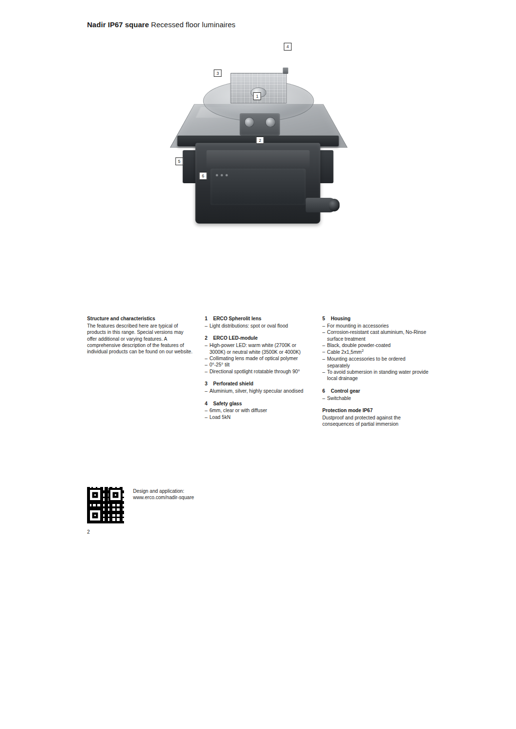Nadir IP67 square Recessed floor luminaires
1
2
3
4
5
6
Structure and characteristics
The features described here are typical of products in this range. Special versions may offer additional or varying features. A comprehensive description of the features of individual products can be found on our website.
1 ERCO Spherolit lens
Light distributions: spot or oval flood
2 ERCO LED-module
High-power LED: warm white (2700K or 3000K) or neutral white (3500K or 4000K)
Collimating lens made of optical polymer
0°-25° tilt
Directional spotlight rotatable through 90°
3 Perforated shield
Aluminium, silver, highly specular anodised
4 Safety glass
6mm, clear or with diffuser
Load 5kN
5 Housing
For mounting in accessories
Corrosion-resistant cast aluminium, No-Rinse surface treatment
Black, double powder-coated
Cable 2x1,5mm2
Mounting accessories to be ordered separately
To avoid submersion in standing water provide local drainage
6 Control gear
Switchable
Protection mode IP67
Dustproof and protected against the consequences of partial immersion
Design and application:
www.erco.com/nadir-square
2